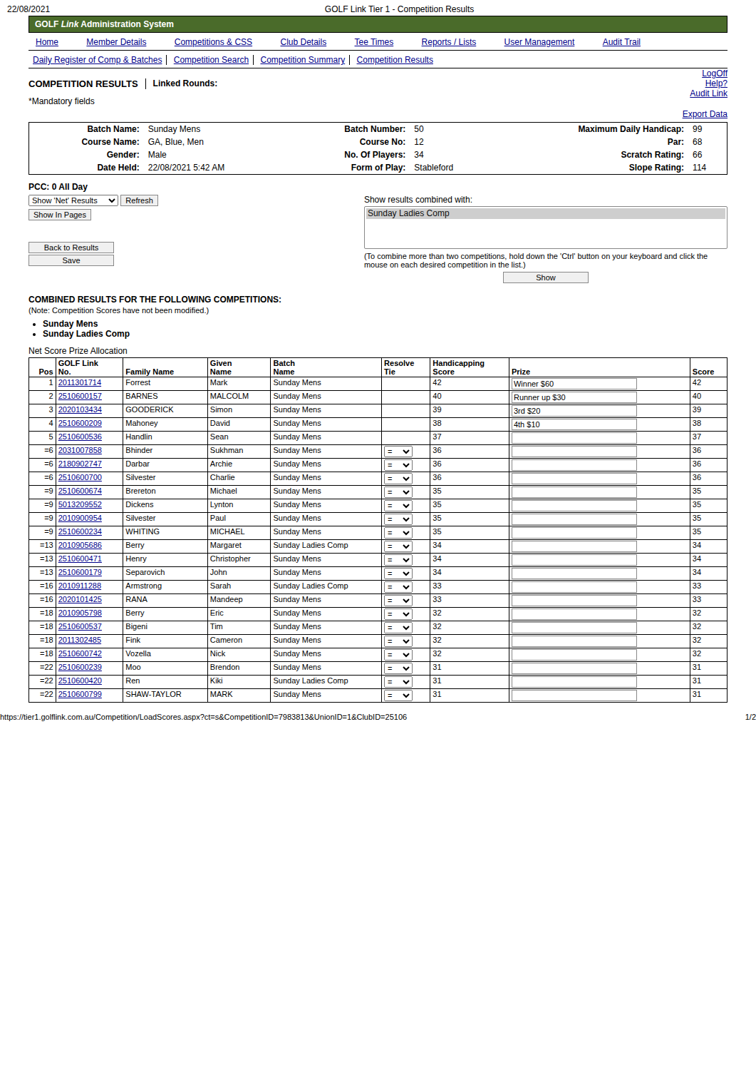22/08/2021
GOLF Link Tier 1 - Competition Results
GOLF Link Administration System
Home Member Details Competitions & CSS Club Details Tee Times Reports / Lists User Management Audit Trail
Daily Register of Comp & Batches Competition Search Competition Summary Competition Results
LogOff Help? Audit Link
COMPETITION RESULTS
Linked Rounds:
*Mandatory fields
Export Data
| Batch Name: | Sunday Mens | Batch Number: | 50 | Maximum Daily Handicap: | 99 |
| Course Name: | GA, Blue, Men | Course No: | 12 | Par: | 68 |
| Gender: | Male | No. Of Players: | 34 | Scratch Rating: | 66 |
| Date Held: | 22/08/2021 5:42 AM | Form of Play: | Stableford | Slope Rating: | 114 |
PCC: 0 All Day
Show 'Net' Results Show 'Gross' Results Refresh
Show In Pages
Back to Results Save
Show results combined with:
Sunday Ladies Comp
(To combine more than two competitions, hold down the 'Ctrl' button on your keyboard and click the mouse on each desired competition in the list.)
Show
COMBINED RESULTS FOR THE FOLLOWING COMPETITIONS:
(Note: Competition Scores have not been modified.)
Sunday Mens
Sunday Ladies Comp
Net Score Prize Allocation
| Pos | GOLF Link No. | Family Name | Given Name | Batch Name | Resolve Tie | Handicapping Score | Prize | Score |
| --- | --- | --- | --- | --- | --- | --- | --- | --- |
| 1 | 2011301714 | Forrest | Mark | Sunday Mens | | 42 | | 42 |
| 2 | 2510600157 | BARNES | MALCOLM | Sunday Mens | | 40 | | 40 |
| 3 | 2020103434 | GOODERICK | Simon | Sunday Mens | | 39 | | 39 |
| 4 | 2510600209 | Mahoney | David | Sunday Mens | | 38 | | 38 |
| 5 | 2510600536 | Handlin | Sean | Sunday Mens | | 37 | | 37 |
| =6 | 2031007858 | Bhinder | Sukhman | Sunday Mens | = 1 2 3 | 36 | | 36 |
| =6 | 2180902747 | Darbar | Archie | Sunday Mens | = 1 2 3 | 36 | | 36 |
| =6 | 2510600700 | Silvester | Charlie | Sunday Mens | = 1 2 3 | 36 | | 36 |
| =9 | 2510600674 | Brereton | Michael | Sunday Mens | = 1 2 3 4 | 35 | | 35 |
| =9 | 5013209552 | Dickens | Lynton | Sunday Mens | = 1 2 3 4 | 35 | | 35 |
| =9 | 2010900954 | Silvester | Paul | Sunday Mens | = 1 2 3 4 | 35 | | 35 |
| =9 | 2510600234 | WHITING | MICHAEL | Sunday Mens | = 1 2 3 4 | 35 | | 35 |
| =13 | 2010905686 | Berry | Margaret | Sunday Ladies Comp | = 1 2 3 | 34 | | 34 |
| =13 | 2510600471 | Henry | Christopher | Sunday Mens | = 1 2 3 | 34 | | 34 |
| =13 | 2510600179 | Separovich | John | Sunday Mens | = 1 2 3 | 34 | | 34 |
| =16 | 2010911288 | Armstrong | Sarah | Sunday Ladies Comp | = 1 2 | 33 | | 33 |
| =16 | 2020101425 | RANA | Mandeep | Sunday Mens | = 1 2 | 33 | | 33 |
| =18 | 2010905798 | Berry | Eric | Sunday Mens | = 1 2 3 4 | 32 | | 32 |
| =18 | 2510600537 | Bigeni | Tim | Sunday Mens | = 1 2 3 4 | 32 | | 32 |
| =18 | 2011302485 | Fink | Cameron | Sunday Mens | = 1 2 3 4 | 32 | | 32 |
| =18 | 2510600742 | Vozella | Nick | Sunday Mens | = 1 2 3 4 | 32 | | 32 |
| =22 | 2510600239 | Moo | Brendon | Sunday Mens | = 1 2 3 | 31 | | 31 |
| =22 | 2510600420 | Ren | Kiki | Sunday Ladies Comp | = 1 2 3 | 31 | | 31 |
| =22 | 2510600799 | SHAW-TAYLOR | MARK | Sunday Mens | = 1 2 3 | 31 | | 31 |
https://tier1.golflink.com.au/Competition/LoadScores.aspx?ct=s&CompetitionID=7983813&UnionID=1&ClubID=25106
1/2